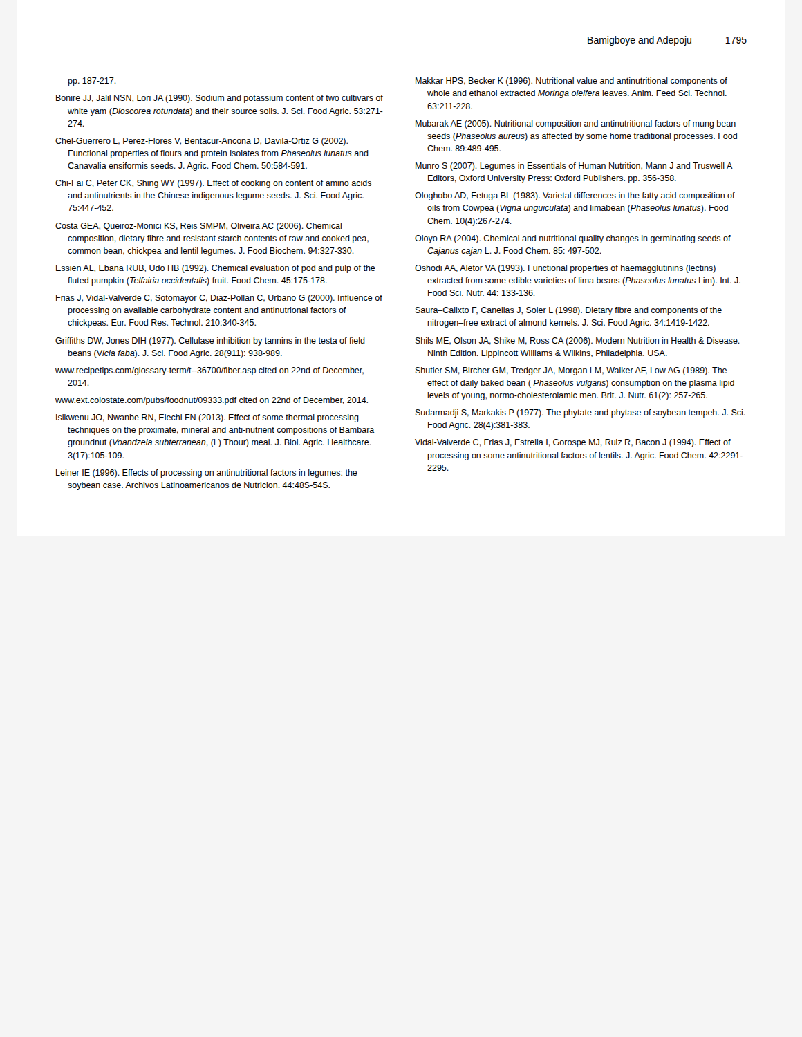Bamigboye and Adepoju 1795
pp. 187-217.
Bonire JJ, Jalil NSN, Lori JA (1990). Sodium and potassium content of two cultivars of white yam (Dioscorea rotundata) and their source soils. J. Sci. Food Agric. 53:271-274.
Chel-Guerrero L, Perez-Flores V, Bentacur-Ancona D, Davila-Ortiz G (2002). Functional properties of flours and protein isolates from Phaseolus lunatus and Canavalia ensiformis seeds. J. Agric. Food Chem. 50:584-591.
Chi-Fai C, Peter CK, Shing WY (1997). Effect of cooking on content of amino acids and antinutrients in the Chinese indigenous legume seeds. J. Sci. Food Agric. 75:447-452.
Costa GEA, Queiroz-Monici KS, Reis SMPM, Oliveira AC (2006). Chemical composition, dietary fibre and resistant starch contents of raw and cooked pea, common bean, chickpea and lentil legumes. J. Food Biochem. 94:327-330.
Essien AL, Ebana RUB, Udo HB (1992). Chemical evaluation of pod and pulp of the fluted pumpkin (Telfairia occidentalis) fruit. Food Chem. 45:175-178.
Frias J, Vidal-Valverde C, Sotomayor C, Diaz-Pollan C, Urbano G (2000). Influence of processing on available carbohydrate content and antinutrional factors of chickpeas. Eur. Food Res. Technol. 210:340-345.
Griffiths DW, Jones DIH (1977). Cellulase inhibition by tannins in the testa of field beans (Vicia faba). J. Sci. Food Agric. 28(911): 938-989.
www.recipetips.com/glossary-term/t--36700/fiber.asp cited on 22nd of December, 2014.
www.ext.colostate.com/pubs/foodnut/09333.pdf cited on 22nd of December, 2014.
Isikwenu JO, Nwanbe RN, Elechi FN (2013). Effect of some thermal processing techniques on the proximate, mineral and anti-nutrient compositions of Bambara groundnut (Voandzeia subterranean, (L) Thour) meal. J. Biol. Agric. Healthcare. 3(17):105-109.
Leiner IE (1996). Effects of processing on antinutritional factors in legumes: the soybean case. Archivos Latinoamericanos de Nutricion. 44:48S-54S.
Makkar HPS, Becker K (1996). Nutritional value and antinutritional components of whole and ethanol extracted Moringa oleifera leaves. Anim. Feed Sci. Technol. 63:211-228.
Mubarak AE (2005). Nutritional composition and antinutritional factors of mung bean seeds (Phaseolus aureus) as affected by some home traditional processes. Food Chem. 89:489-495.
Munro S (2007). Legumes in Essentials of Human Nutrition, Mann J and Truswell A Editors, Oxford University Press: Oxford Publishers. pp. 356-358.
Ologhobo AD, Fetuga BL (1983). Varietal differences in the fatty acid composition of oils from Cowpea (Vigna unguiculata) and limabean (Phaseolus lunatus). Food Chem. 10(4):267-274.
Oloyo RA (2004). Chemical and nutritional quality changes in germinating seeds of Cajanus cajan L. J. Food Chem. 85: 497-502.
Oshodi AA, Aletor VA (1993). Functional properties of haemagglutinins (lectins) extracted from some edible varieties of lima beans (Phaseolus lunatus Lim). Int. J. Food Sci. Nutr. 44: 133-136.
Saura–Calixto F, Canellas J, Soler L (1998). Dietary fibre and components of the nitrogen–free extract of almond kernels. J. Sci. Food Agric. 34:1419-1422.
Shils ME, Olson JA, Shike M, Ross CA (2006). Modern Nutrition in Health & Disease. Ninth Edition. Lippincott Williams & Wilkins, Philadelphia. USA.
Shutler SM, Bircher GM, Tredger JA, Morgan LM, Walker AF, Low AG (1989). The effect of daily baked bean ( Phaseolus vulgaris) consumption on the plasma lipid levels of young, normo-cholesterolamic men. Brit. J. Nutr. 61(2): 257-265.
Sudarmadji S, Markakis P (1977). The phytate and phytase of soybean tempeh. J. Sci. Food Agric. 28(4):381-383.
Vidal-Valverde C, Frias J, Estrella I, Gorospe MJ, Ruiz R, Bacon J (1994). Effect of processing on some antinutritional factors of lentils. J. Agric. Food Chem. 42:2291-2295.